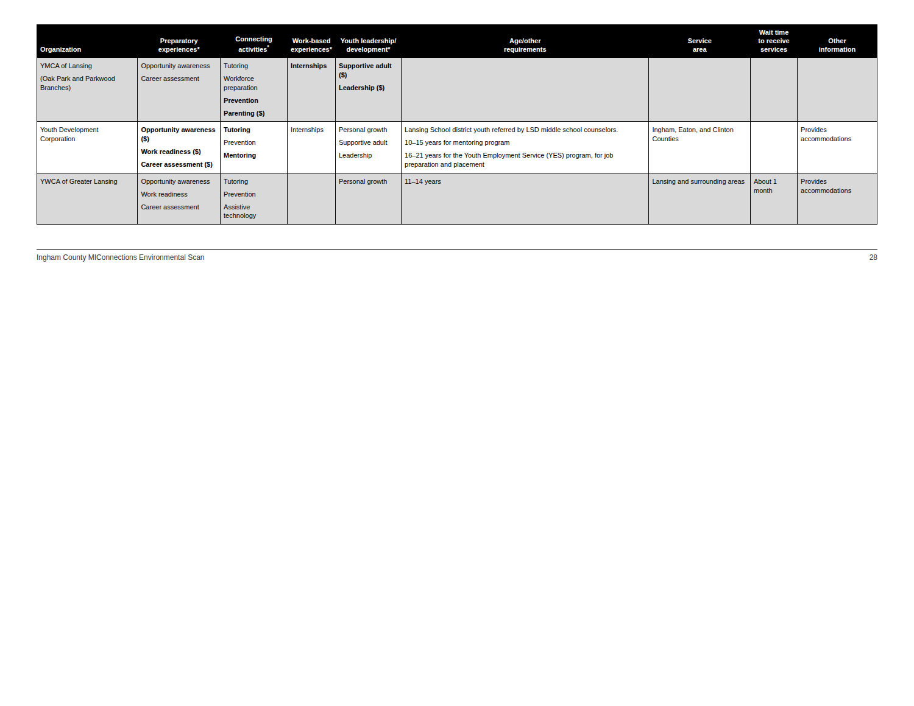| Organization | Preparatory experiences* | Connecting activities * | Work-based experiences* | Youth leadership/ development* | Age/other requirements | Service area | Wait time to receive services | Other information |
| --- | --- | --- | --- | --- | --- | --- | --- | --- |
| YMCA of Lansing (Oak Park and Parkwood Branches) | Opportunity awareness Career assessment | Tutoring Workforce preparation Prevention Parenting ($) | Internships | Supportive adult ($) Leadership ($) | | | | |
| Youth Development Corporation | Opportunity awareness ($) Work readiness ($) Career assessment ($) | Tutoring Prevention Mentoring | Internships | Personal growth Supportive adult Leadership | Lansing School district youth referred by LSD middle school counselors. 10–15 years for mentoring program 16–21 years for the Youth Employment Service (YES) program, for job preparation and placement | Ingham, Eaton, and Clinton Counties | | Provides accommodations |
| YWCA of Greater Lansing | Opportunity awareness Work readiness Career assessment | Tutoring Prevention Assistive technology | | Personal growth | 11–14 years | Lansing and surrounding areas | About 1 month | Provides accommodations |
Ingham County MIConnections Environmental Scan 28